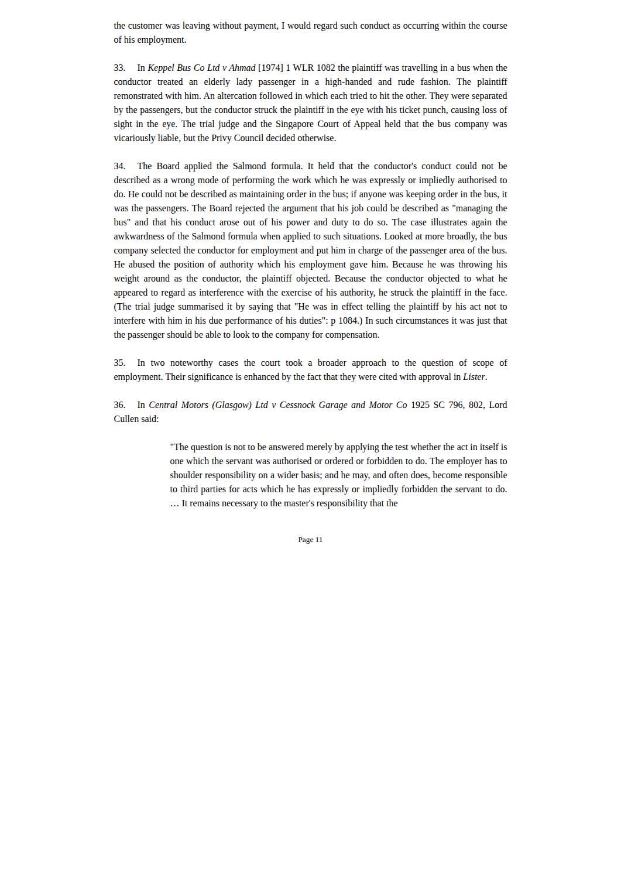the customer was leaving without payment, I would regard such conduct as occurring within the course of his employment.
33. In Keppel Bus Co Ltd v Ahmad [1974] 1 WLR 1082 the plaintiff was travelling in a bus when the conductor treated an elderly lady passenger in a high-handed and rude fashion. The plaintiff remonstrated with him. An altercation followed in which each tried to hit the other. They were separated by the passengers, but the conductor struck the plaintiff in the eye with his ticket punch, causing loss of sight in the eye. The trial judge and the Singapore Court of Appeal held that the bus company was vicariously liable, but the Privy Council decided otherwise.
34. The Board applied the Salmond formula. It held that the conductor's conduct could not be described as a wrong mode of performing the work which he was expressly or impliedly authorised to do. He could not be described as maintaining order in the bus; if anyone was keeping order in the bus, it was the passengers. The Board rejected the argument that his job could be described as "managing the bus" and that his conduct arose out of his power and duty to do so. The case illustrates again the awkwardness of the Salmond formula when applied to such situations. Looked at more broadly, the bus company selected the conductor for employment and put him in charge of the passenger area of the bus. He abused the position of authority which his employment gave him. Because he was throwing his weight around as the conductor, the plaintiff objected. Because the conductor objected to what he appeared to regard as interference with the exercise of his authority, he struck the plaintiff in the face. (The trial judge summarised it by saying that "He was in effect telling the plaintiff by his act not to interfere with him in his due performance of his duties": p 1084.) In such circumstances it was just that the passenger should be able to look to the company for compensation.
35. In two noteworthy cases the court took a broader approach to the question of scope of employment. Their significance is enhanced by the fact that they were cited with approval in Lister.
36. In Central Motors (Glasgow) Ltd v Cessnock Garage and Motor Co 1925 SC 796, 802, Lord Cullen said:
"The question is not to be answered merely by applying the test whether the act in itself is one which the servant was authorised or ordered or forbidden to do. The employer has to shoulder responsibility on a wider basis; and he may, and often does, become responsible to third parties for acts which he has expressly or impliedly forbidden the servant to do. … It remains necessary to the master's responsibility that the
Page 11